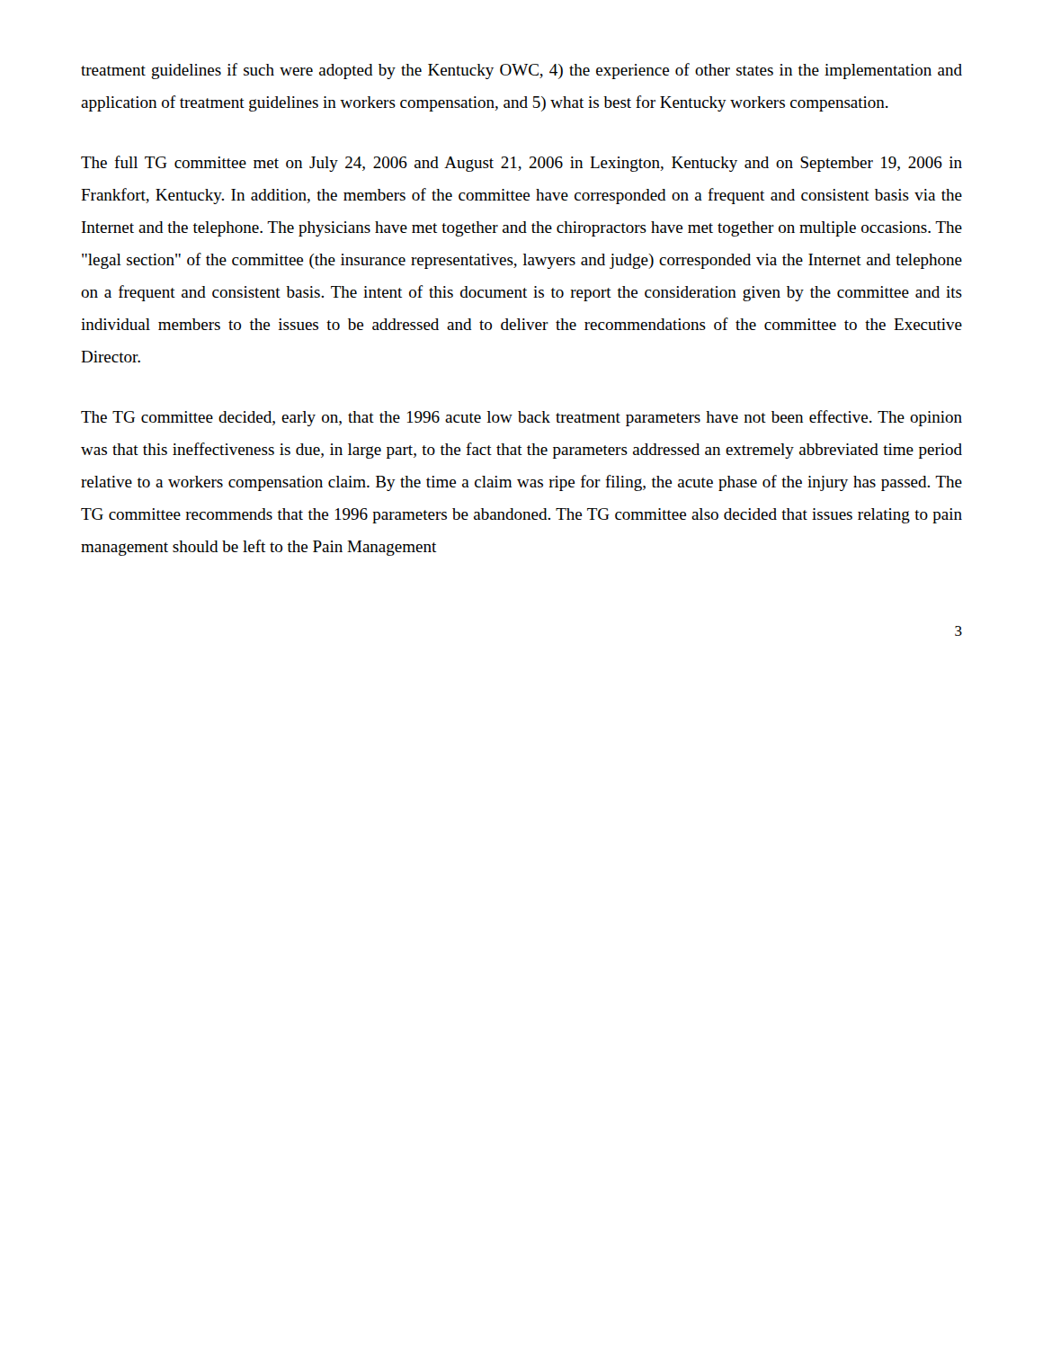treatment guidelines if such were adopted by the Kentucky OWC, 4) the experience of other states in the implementation and application of treatment guidelines in workers compensation, and 5) what is best for Kentucky workers compensation.
The full TG committee met on July 24, 2006 and August 21, 2006 in Lexington, Kentucky and on September 19, 2006 in Frankfort, Kentucky. In addition, the members of the committee have corresponded on a frequent and consistent basis via the Internet and the telephone. The physicians have met together and the chiropractors have met together on multiple occasions. The "legal section" of the committee (the insurance representatives, lawyers and judge) corresponded via the Internet and telephone on a frequent and consistent basis. The intent of this document is to report the consideration given by the committee and its individual members to the issues to be addressed and to deliver the recommendations of the committee to the Executive Director.
The TG committee decided, early on, that the 1996 acute low back treatment parameters have not been effective. The opinion was that this ineffectiveness is due, in large part, to the fact that the parameters addressed an extremely abbreviated time period relative to a workers compensation claim. By the time a claim was ripe for filing, the acute phase of the injury has passed. The TG committee recommends that the 1996 parameters be abandoned. The TG committee also decided that issues relating to pain management should be left to the Pain Management
3